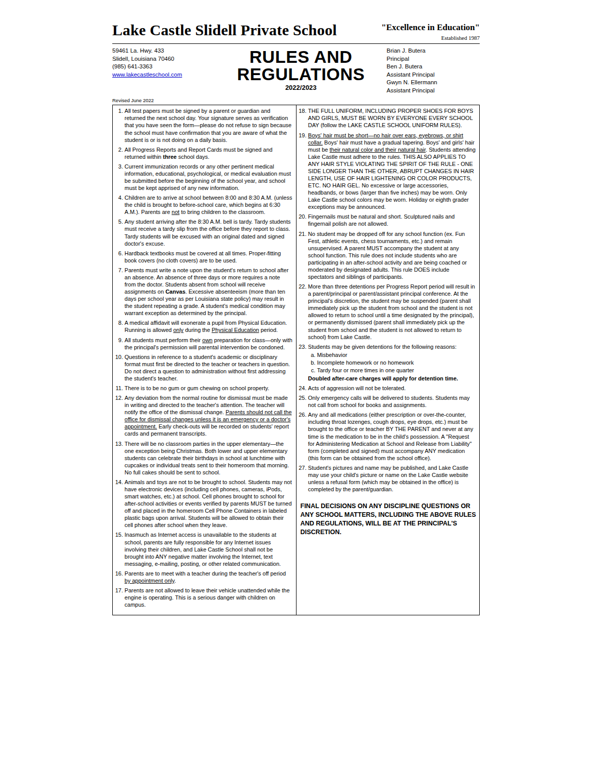Lake Castle Slidell Private School
"Excellence in Education"
Established 1987
59461 La. Hwy. 433
Slidell, Louisiana 70460
(985) 641-3363
www.lakecastleschool.com
RULES AND
REGULATIONS
2022/2023
Brian J. Butera
Principal
Ben J. Butera
Assistant Principal
Gwyn N. Ellermann
Assistant Principal
Revised June 2022
| All test papers must be signed by a parent or guardian and returned the next school day. Your signature serves as verification that you have seen the form—please do not refuse to sign because the school must have confirmation that you are aware of what the student is or is not doing on a daily basis. All Progress Reports and Report Cards must be signed and returned within three school days. Current immunization records or any other pertinent medical information, educational, psychological, or medical evaluation must be submitted before the beginning of the school year, and school must be kept apprised of any new information. Children are to arrive at school between 8:00 and 8:30 A.M. (unless the child is brought to before-school care, which begins at 6:30 A.M.). Parents are not to bring children to the classroom. Any student arriving after the 8:30 A.M. bell is tardy. Tardy students must receive a tardy slip from the office before they report to class. Tardy students will be excused with an original dated and signed doctor's excuse. Hardback textbooks must be covered at all times. Proper-fitting book covers (no cloth covers) are to be used. Parents must write a note upon the student's return to school after an absence. An absence of three days or more requires a note from the doctor. Students absent from school will receive assignments on Canvas . Excessive absenteeism (more than ten days per school year as per Louisiana state policy) may result in the student repeating a grade. A student's medical condition may warrant exception as determined by the principal. A medical affidavit will exonerate a pupil from Physical Education. Running is allowed only during the Physical Education period. All students must perform their own preparation for class—only with the principal's permission will parental intervention be condoned. Questions in reference to a student's academic or disciplinary format must first be directed to the teacher or teachers in question. Do not direct a question to administration without first addressing the student's teacher. There is to be no gum or gum chewing on school property. Any deviation from the normal routine for dismissal must be made in writing and directed to the teacher's attention. The teacher will notify the office of the dismissal change. Parents should not call the office for dismissal changes unless it is an emergency or a doctor's appointment. Early check-outs will be recorded on students' report cards and permanent transcripts. There will be no classroom parties in the upper elementary—the one exception being Christmas. Both lower and upper elementary students can celebrate their birthdays in school at lunchtime with cupcakes or individual treats sent to their homeroom that morning. No full cakes should be sent to school. Animals and toys are not to be brought to school. Students may not have electronic devices (including cell phones, cameras, iPods, smart watches, etc.) at school. Cell phones brought to school for after-school activities or events verified by parents MUST be turned off and placed in the homeroom Cell Phone Containers in labeled plastic bags upon arrival. Students will be allowed to obtain their cell phones after school when they leave. Inasmuch as Internet access is unavailable to the students at school, parents are fully responsible for any Internet issues involving their children, and Lake Castle School shall not be brought into ANY negative matter involving the Internet, text messaging, e-mailing, posting, or other related communication. Parents are to meet with a teacher during the teacher's off period by appointment only . Parents are not allowed to leave their vehicle unattended while the engine is operating. This is a serious danger with children on campus. | THE FULL UNIFORM, INCLUDING PROPER SHOES FOR BOYS AND GIRLS, MUST BE WORN BY EVERYONE EVERY SCHOOL DAY (follow the LAKE CASTLE SCHOOL UNIFORM RULES). Boys' hair must be short—no hair over ears, eyebrows, or shirt collar. Boys' hair must have a gradual tapering. Boys' and girls' hair must be their natural color and their natural hair . Students attending Lake Castle must adhere to the rules. THIS ALSO APPLIES TO ANY HAIR STYLE VIOLATING THE SPIRIT OF THE RULE - ONE SIDE LONGER THAN THE OTHER, ABRUPT CHANGES IN HAIR LENGTH, USE OF HAIR LIGHTENING OR COLOR PRODUCTS, ETC. NO HAIR GEL. No excessive or large accessories, headbands, or bows (larger than five inches) may be worn. Only Lake Castle school colors may be worn. Holiday or eighth grader exceptions may be announced. Fingernails must be natural and short. Sculptured nails and fingernail polish are not allowed. No student may be dropped off for any school function (ex. Fun Fest, athletic events, chess tournaments, etc.) and remain unsupervised. A parent MUST accompany the student at any school function. This rule does not include students who are participating in an after-school activity and are being coached or moderated by designated adults. This rule DOES include spectators and siblings of participants. More than three detentions per Progress Report period will result in a parent/principal or parent/assistant principal conference. At the principal's discretion, the student may be suspended (parent shall immediately pick up the student from school and the student is not allowed to return to school until a time designated by the principal), or permanently dismissed (parent shall immediately pick up the student from school and the student is not allowed to return to school) from Lake Castle. Students may be given detentions for the following reasons: Misbehavior Incomplete homework or no homework Tardy four or more times in one quarter Doubled after-care charges will apply for detention time. Acts of aggression will not be tolerated. Only emergency calls will be delivered to students. Students may not call from school for books and assignments. Any and all medications (either prescription or over-the-counter, including throat lozenges, cough drops, eye drops, etc.) must be brought to the office or teacher BY THE PARENT and never at any time is the medication to be in the child's possession. A "Request for Administering Medication at School and Release from Liability" form (completed and signed) must accompany ANY medication (this form can be obtained from the school office). Student's pictures and name may be published, and Lake Castle may use your child's picture or name on the Lake Castle website unless a refusal form (which may be obtained in the office) is completed by the parent/guardian. FINAL DECISIONS ON ANY DISCIPLINE QUESTIONS OR ANY SCHOOL MATTERS, INCLUDING THE ABOVE RULES AND REGULATIONS, WILL BE AT THE PRINCIPAL'S DISCRETION. |